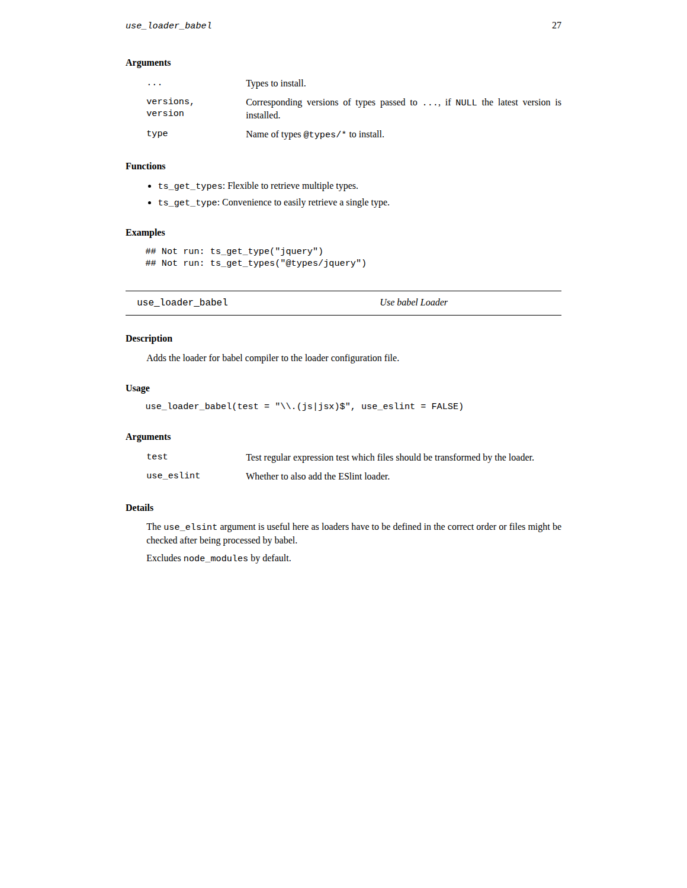use_loader_babel 27
Arguments
...
Types to install.
versions, version
Corresponding versions of types passed to ..., if NULL the latest version is installed.
type
Name of types @types/* to install.
Functions
ts_get_types: Flexible to retrieve multiple types.
ts_get_type: Convenience to easily retrieve a single type.
Examples
## Not run: ts_get_type("jquery")
## Not run: ts_get_types("@types/jquery")
use_loader_babel Use babel Loader
Description
Adds the loader for babel compiler to the loader configuration file.
Usage
use_loader_babel(test = "\\.(js|jsx)$", use_eslint = FALSE)
Arguments
test
Test regular expression test which files should be transformed by the loader.
use_eslint
Whether to also add the ESlint loader.
Details
The use_elsint argument is useful here as loaders have to be defined in the correct order or files might be checked after being processed by babel.
Excludes node_modules by default.